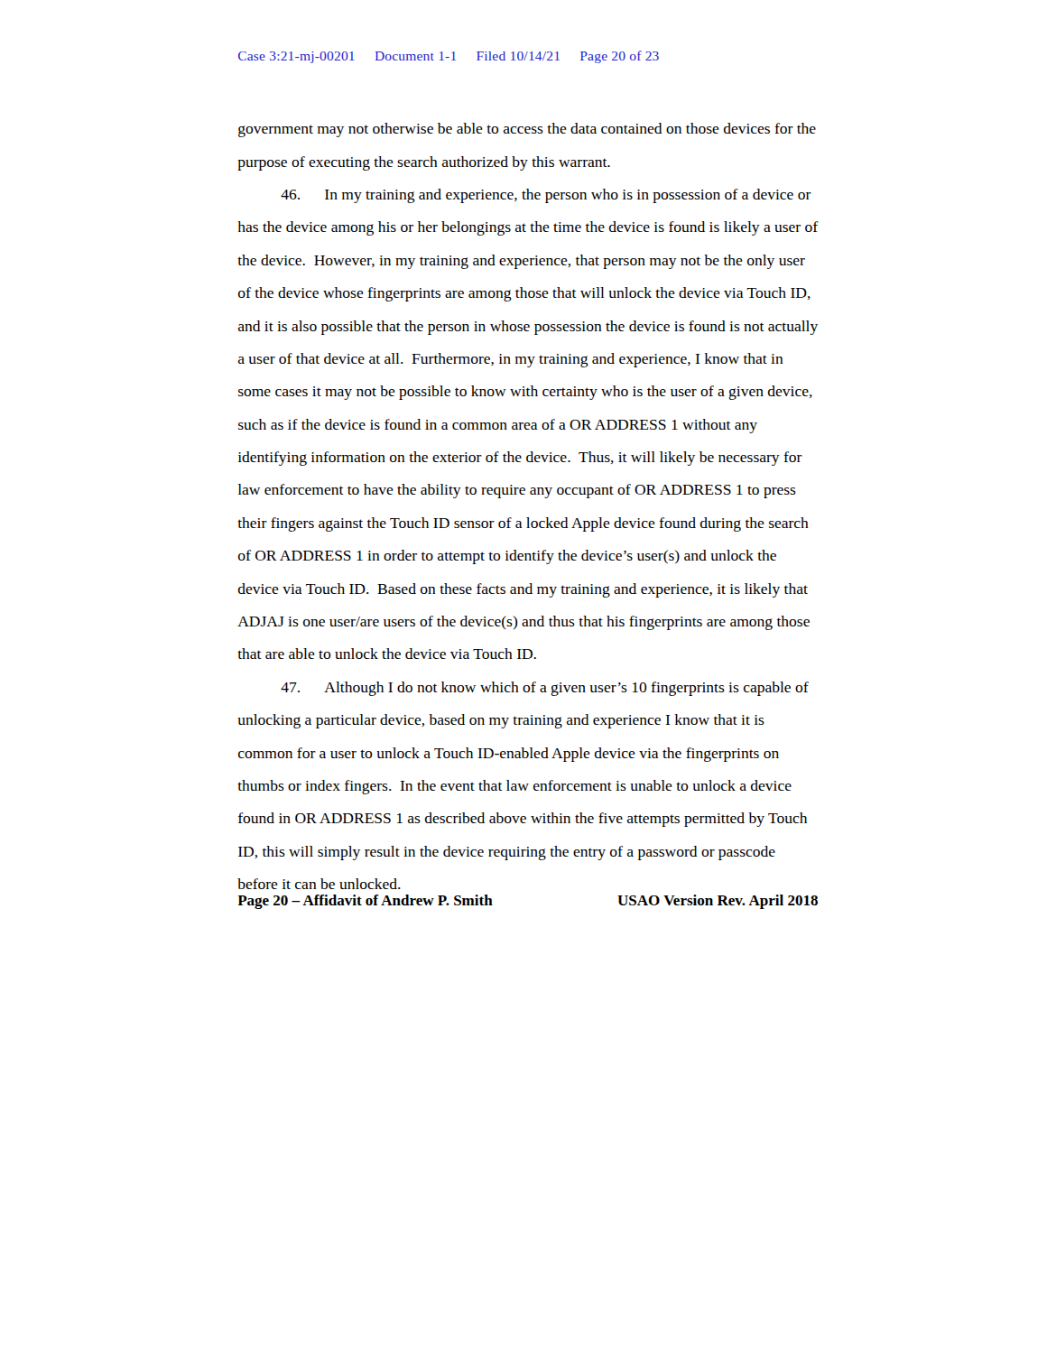Case 3:21-mj-00201 Document 1-1 Filed 10/14/21 Page 20 of 23
government may not otherwise be able to access the data contained on those devices for the purpose of executing the search authorized by this warrant.
46. In my training and experience, the person who is in possession of a device or has the device among his or her belongings at the time the device is found is likely a user of the device. However, in my training and experience, that person may not be the only user of the device whose fingerprints are among those that will unlock the device via Touch ID, and it is also possible that the person in whose possession the device is found is not actually a user of that device at all. Furthermore, in my training and experience, I know that in some cases it may not be possible to know with certainty who is the user of a given device, such as if the device is found in a common area of a OR ADDRESS 1 without any identifying information on the exterior of the device. Thus, it will likely be necessary for law enforcement to have the ability to require any occupant of OR ADDRESS 1 to press their fingers against the Touch ID sensor of a locked Apple device found during the search of OR ADDRESS 1 in order to attempt to identify the device’s user(s) and unlock the device via Touch ID. Based on these facts and my training and experience, it is likely that ADJAJ is one user/are users of the device(s) and thus that his fingerprints are among those that are able to unlock the device via Touch ID.
47. Although I do not know which of a given user’s 10 fingerprints is capable of unlocking a particular device, based on my training and experience I know that it is common for a user to unlock a Touch ID-enabled Apple device via the fingerprints on thumbs or index fingers. In the event that law enforcement is unable to unlock a device found in OR ADDRESS 1 as described above within the five attempts permitted by Touch ID, this will simply result in the device requiring the entry of a password or passcode before it can be unlocked.
Page 20 – Affidavit of Andrew P. Smith
USAO Version Rev. April 2018